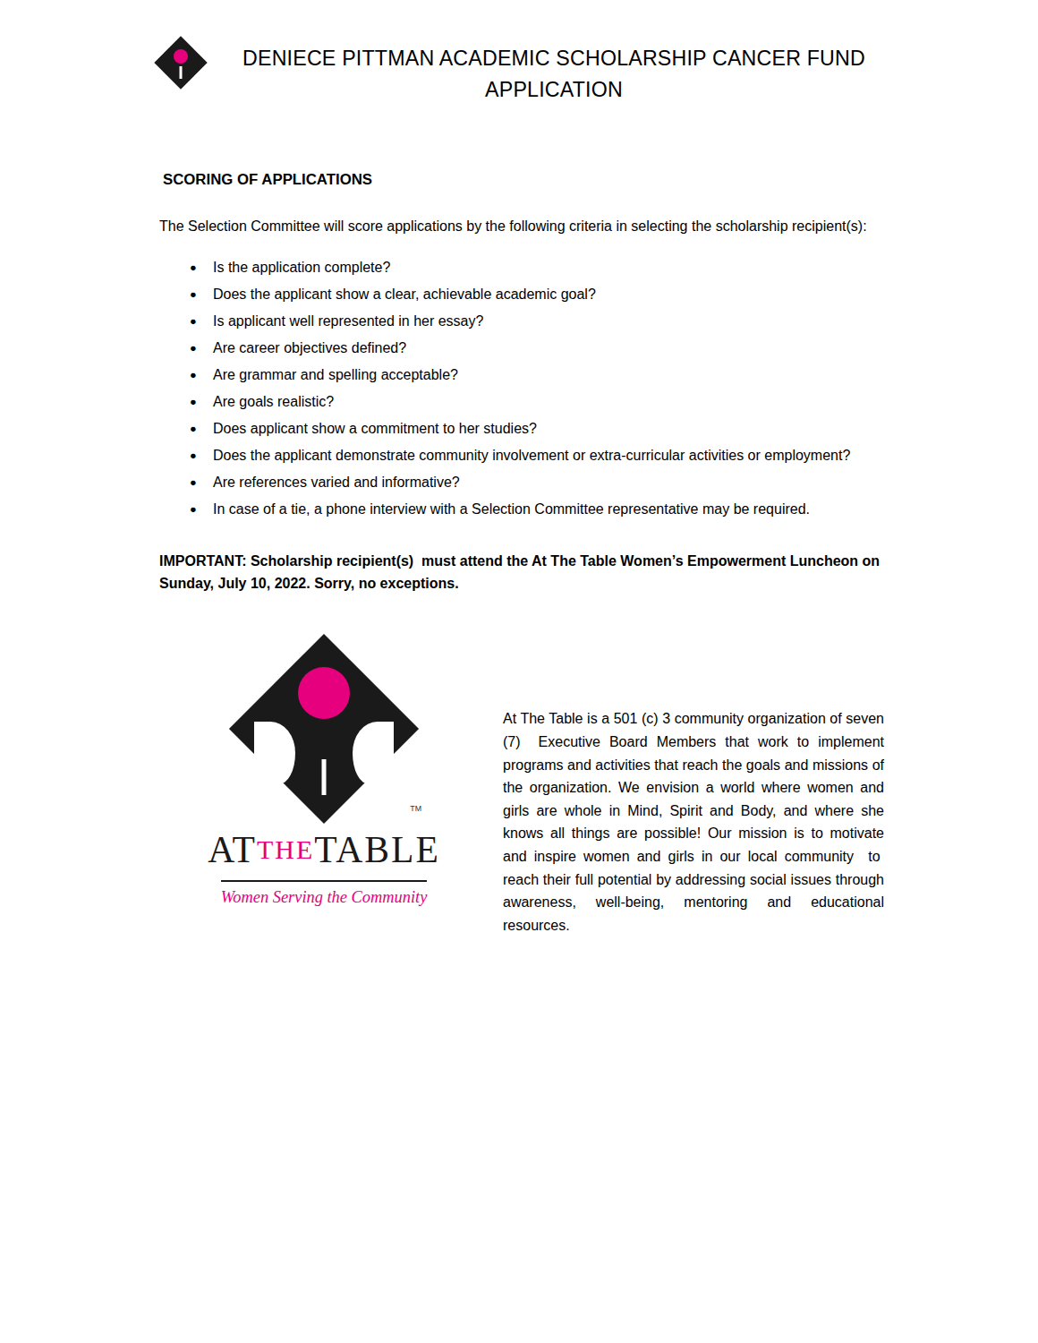DENIECE PITTMAN ACADEMIC SCHOLARSHIP CANCER FUND APPLICATION
SCORING OF APPLICATIONS
The Selection Committee will score applications by the following criteria in selecting the scholarship recipient(s):
Is the application complete?
Does the applicant show a clear, achievable academic goal?
Is applicant well represented in her essay?
Are career objectives defined?
Are grammar and spelling acceptable?
Are goals realistic?
Does applicant show a commitment to her studies?
Does the applicant demonstrate community involvement or extra-curricular activities or employment?
Are references varied and informative?
In case of a tie, a phone interview with a Selection Committee representative may be required.
IMPORTANT: Scholarship recipient(s) must attend the At The Table Women’s Empowerment Luncheon on Sunday, July 10, 2022. Sorry, no exceptions.
TM
ATTHETABLE
Women Serving the Community
At The Table is a 501 (c) 3 community organization of seven (7) Executive Board Members that work to implement programs and activities that reach the goals and missions of the organization. We envision a world where women and girls are whole in Mind, Spirit and Body, and where she knows all things are possible! Our mission is to motivate and inspire women and girls in our local community to reach their full potential by addressing social issues through awareness, well-being, mentoring and educational resources.